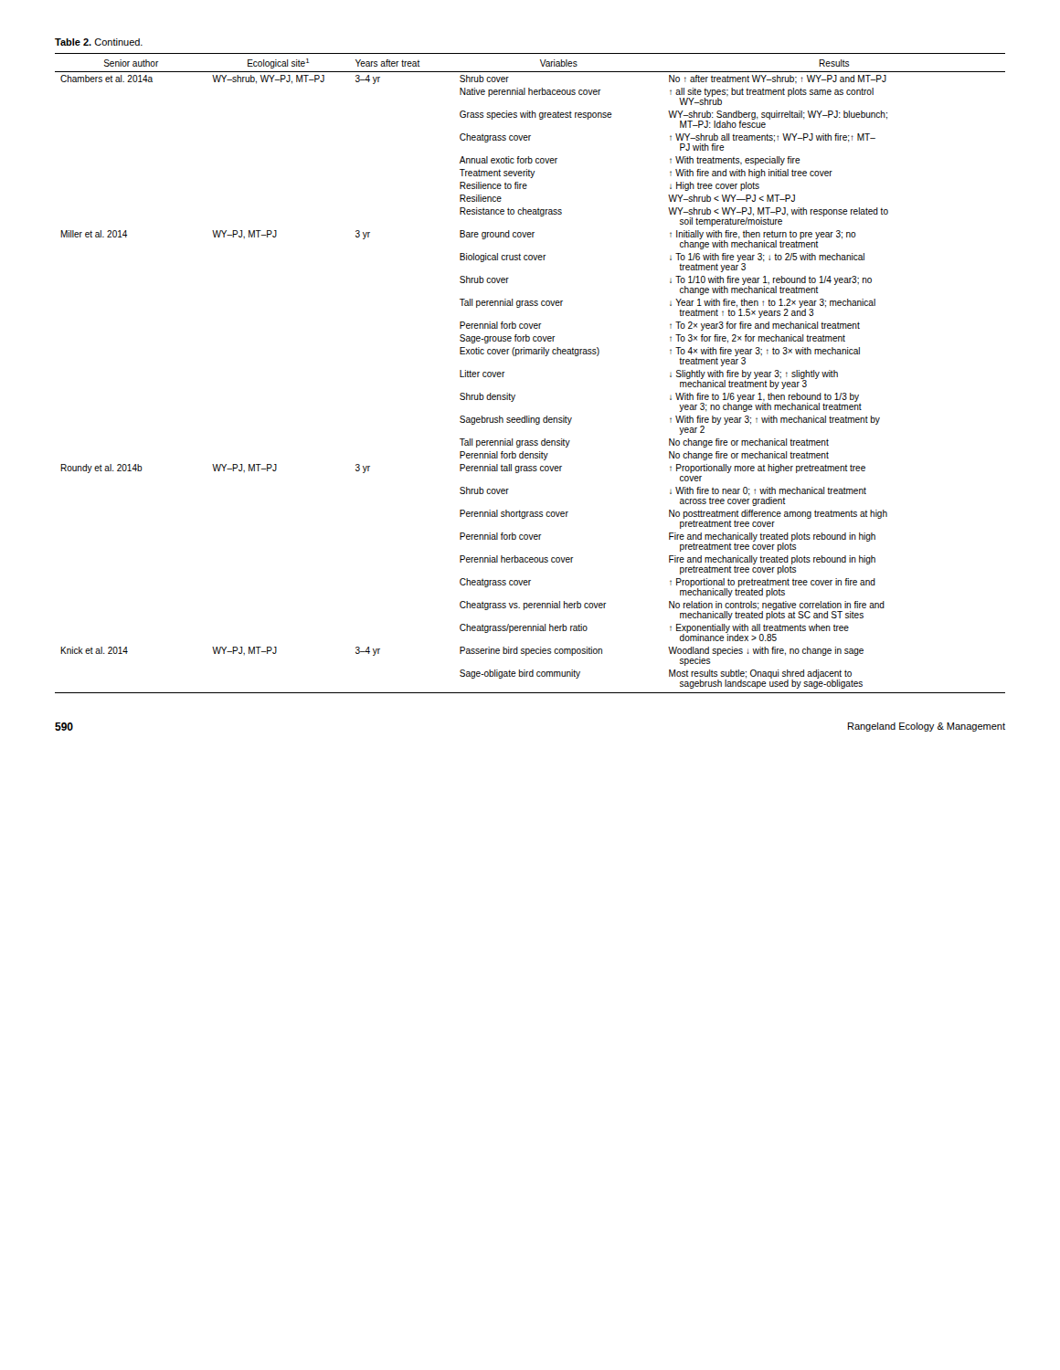Table 2. Continued.
| Senior author | Ecological site 1 | Years after treat | Variables | Results |
| --- | --- | --- | --- | --- |
| Chambers et al. 2014a | WY–shrub, WY–PJ, MT–PJ | 3–4 yr | Shrub cover | No ↑ after treatment WY–shrub; ↑ WY–PJ and MT–PJ |
| | | | Native perennial herbaceous cover | ↑ all site types; but treatment plots same as control WY–shrub |
| | | | Grass species with greatest response | WY–shrub: Sandberg, squirreltail; WY–PJ: bluebunch; MT–PJ: Idaho fescue |
| | | | Cheatgrass cover | ↑ WY–shrub all treaments;↑ WY–PJ with fire;↑ MT– PJ with fire |
| | | | Annual exotic forb cover | ↑ With treatments, especially fire |
| | | | Treatment severity | ↑ With fire and with high initial tree cover |
| | | | Resilience to fire | ↓ High tree cover plots |
| | | | Resilience | WY–shrub < WY—PJ < MT–PJ |
| | | | Resistance to cheatgrass | WY–shrub < WY–PJ, MT–PJ, with response related to soil temperature/moisture |
| Miller et al. 2014 | WY–PJ, MT–PJ | 3 yr | Bare ground cover | ↑ Initially with fire, then return to pre year 3; no change with mechanical treatment |
| | | | Biological crust cover | ↓ To 1/6 with fire year 3; ↓ to 2/5 with mechanical treatment year 3 |
| | | | Shrub cover | ↓ To 1/10 with fire year 1, rebound to 1/4 year3; no change with mechanical treatment |
| | | | Tall perennial grass cover | ↓ Year 1 with fire, then ↑ to 1.2× year 3; mechanical treatment ↑ to 1.5× years 2 and 3 |
| | | | Perennial forb cover | ↑ To 2× year3 for fire and mechanical treatment |
| | | | Sage-grouse forb cover | ↑ To 3× for fire, 2× for mechanical treatment |
| | | | Exotic cover (primarily cheatgrass) | ↑ To 4× with fire year 3; ↑ to 3× with mechanical treatment year 3 |
| | | | Litter cover | ↓ Slightly with fire by year 3; ↑ slightly with mechanical treatment by year 3 |
| | | | Shrub density | ↓ With fire to 1/6 year 1, then rebound to 1/3 by year 3; no change with mechanical treatment |
| | | | Sagebrush seedling density | ↑ With fire by year 3; ↑ with mechanical treatment by year 2 |
| | | | Tall perennial grass density | No change fire or mechanical treatment |
| | | | Perennial forb density | No change fire or mechanical treatment |
| Roundy et al. 2014b | WY–PJ, MT–PJ | 3 yr | Perennial tall grass cover | ↑ Proportionally more at higher pretreatment tree cover |
| | | | Shrub cover | ↓ With fire to near 0; ↑ with mechanical treatment across tree cover gradient |
| | | | Perennial shortgrass cover | No posttreatment difference among treatments at high pretreatment tree cover |
| | | | Perennial forb cover | Fire and mechanically treated plots rebound in high pretreatment tree cover plots |
| | | | Perennial herbaceous cover | Fire and mechanically treated plots rebound in high pretreatment tree cover plots |
| | | | Cheatgrass cover | ↑ Proportional to pretreatment tree cover in fire and mechanically treated plots |
| | | | Cheatgrass vs. perennial herb cover | No relation in controls; negative correlation in fire and mechanically treated plots at SC and ST sites |
| | | | Cheatgrass/perennial herb ratio | ↑ Exponentially with all treatments when tree dominance index > 0.85 |
| Knick et al. 2014 | WY–PJ, MT–PJ | 3–4 yr | Passerine bird species composition | Woodland species ↓ with fire, no change in sage species |
| | | | Sage-obligate bird community | Most results subtle; Onaqui shred adjacent to sagebrush landscape used by sage-obligates |
590
Rangeland Ecology & Management